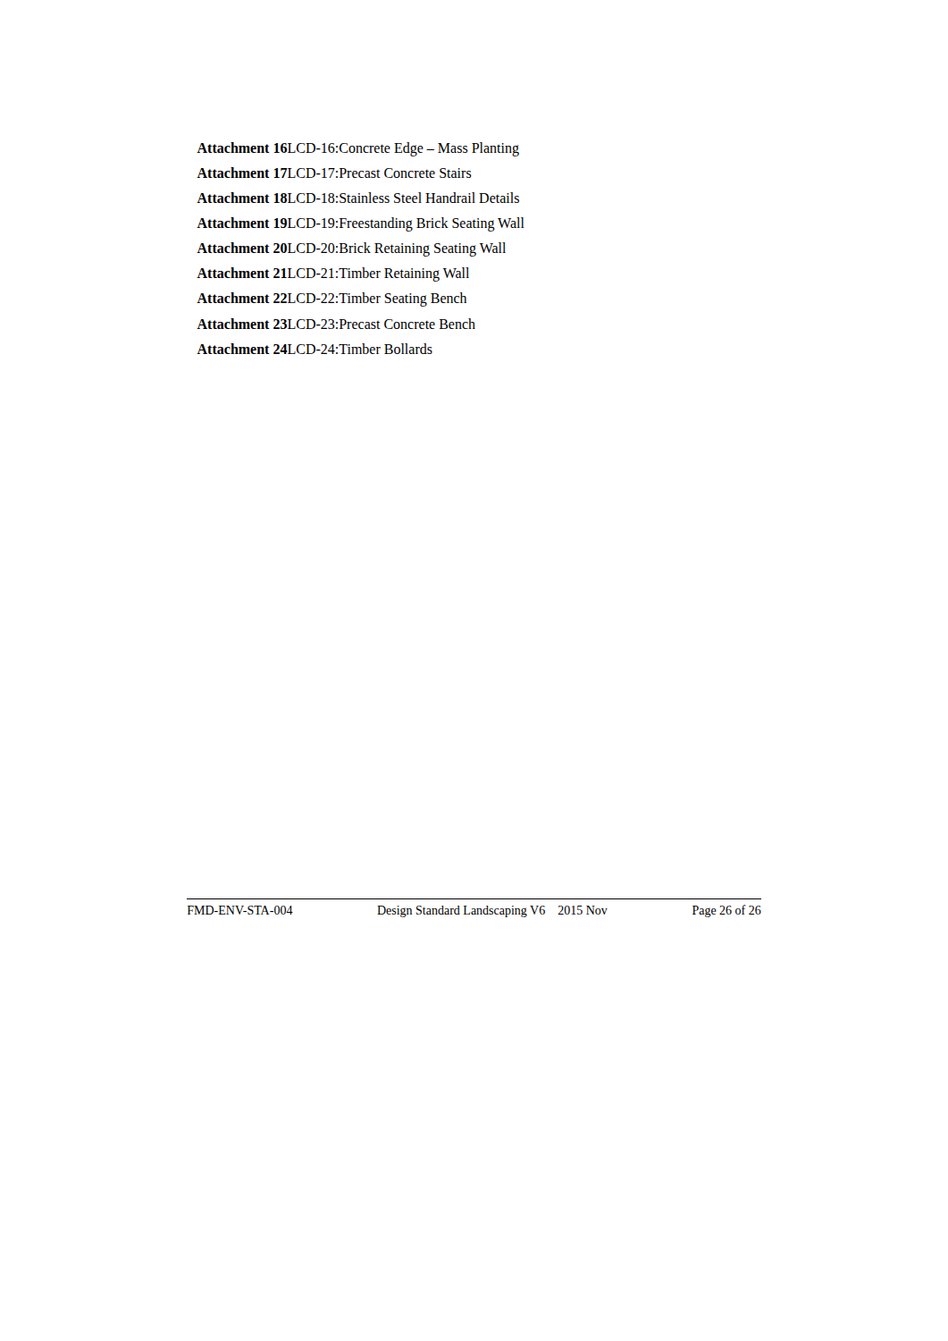| Attachment 16 | LCD-16: | Concrete Edge – Mass Planting |
| Attachment 17 | LCD-17: | Precast Concrete Stairs |
| Attachment 18 | LCD-18: | Stainless Steel Handrail Details |
| Attachment 19 | LCD-19: | Freestanding Brick Seating Wall |
| Attachment 20 | LCD-20: | Brick Retaining Seating Wall |
| Attachment 21 | LCD-21: | Timber Retaining Wall |
| Attachment 22 | LCD-22: | Timber Seating Bench |
| Attachment 23 | LCD-23: | Precast Concrete Bench |
| Attachment 24 | LCD-24: | Timber Bollards |
FMD-ENV-STA-004 Design Standard Landscaping V6 2015 Nov Page 26 of 26